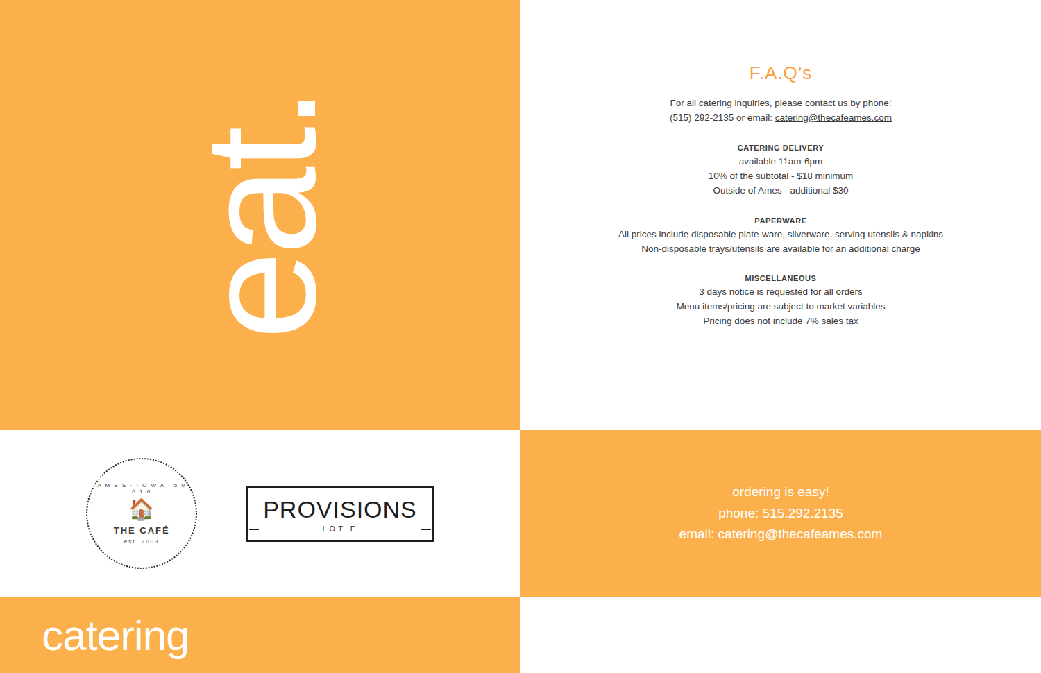eat.
F.A.Q’s
For all catering inquiries, please contact us by phone:
(515) 292-2135 or email: catering@thecafeames.com
Catering Delivery
available 11am-6pm
10% of the subtotal - $18 minimum
Outside of Ames - additional $30
Paperware
All prices include disposable plate-ware, silverware, serving utensils & napkins
Non-disposable trays/utensils are available for an additional charge
Miscellaneous
3 days notice is requested for all orders
Menu items/pricing are subject to market variables
Pricing does not include 7% sales tax
A M E S · I O W A · 5 0 0 1 0
🏠
THE CAFÉ
est. 2003
PROVISIONS
LOT F
ordering is easy!
phone: 515.292.2135
email: catering@thecafeames.com
catering